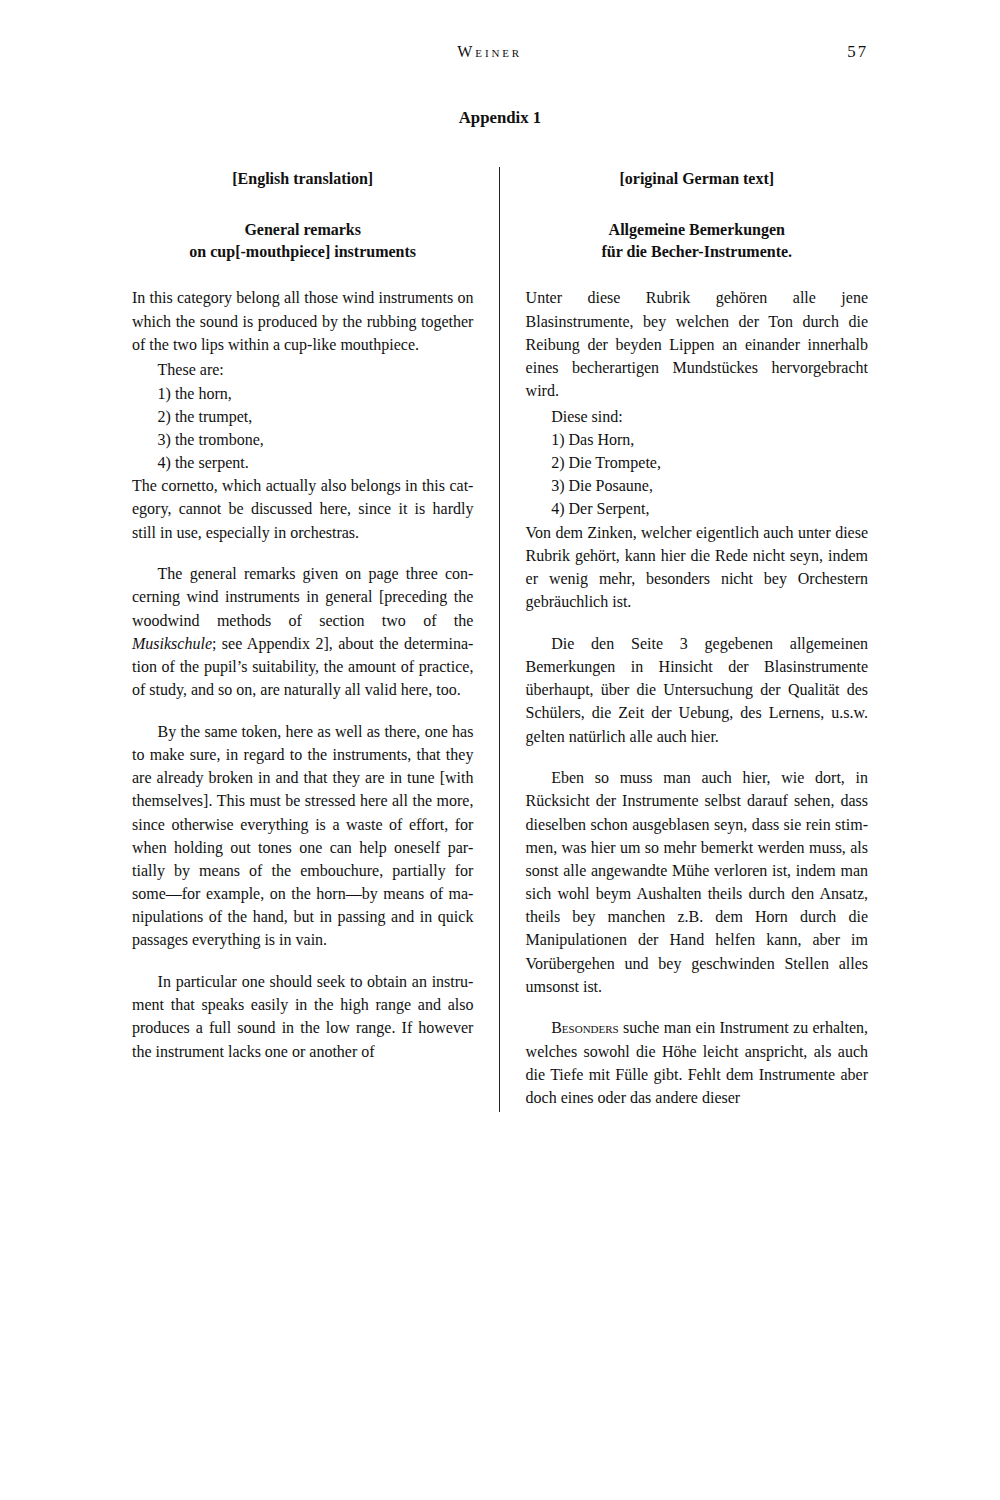Weiner 57
Appendix 1
[English translation]
General remarks
on cup[-mouthpiece] instruments
In this category belong all those wind instruments on which the sound is produced by the rubbing together of the two lips within a cup-like mouthpiece.
These are:
1) the horn,
2) the trumpet,
3) the trombone,
4) the serpent.
The cornetto, which actually also belongs in this category, cannot be discussed here, since it is hardly still in use, especially in orchestras.
The general remarks given on page three concerning wind instruments in general [preceding the woodwind methods of section two of the Musikschule; see Appendix 2], about the determination of the pupil’s suitability, the amount of practice, of study, and so on, are naturally all valid here, too.
By the same token, here as well as there, one has to make sure, in regard to the instruments, that they are already broken in and that they are in tune [with themselves]. This must be stressed here all the more, since otherwise everything is a waste of effort, for when holding out tones one can help oneself partially by means of the embouchure, partially for some—for example, on the horn—by means of manipulations of the hand, but in passing and in quick passages everything is in vain.
In particular one should seek to obtain an instrument that speaks easily in the high range and also produces a full sound in the low range. If however the instrument lacks one or another of
[original German text]
Allgemeine Bemerkungen
für die Becher-Instrumente.
Unter diese Rubrik gehören alle jene Blasinstrumente, bey welchen der Ton durch die Reibung der beyden Lippen an einander innerhalb eines becherartigen Mundstückes hervorgebracht wird.
Diese sind:
1) Das Horn,
2) Die Trompete,
3) Die Posaune,
4) Der Serpent,
Von dem Zinken, welcher eigentlich auch unter diese Rubrik gehört, kann hier die Rede nicht seyn, indem er wenig mehr, besonders nicht bey Orchestern gebräuchlich ist.
Die den Seite 3 gegebenen allgemeinen Bemerkungen in Hinsicht der Blasinstrumente überhaupt, über die Untersuchung der Qualität des Schülers, die Zeit der Uebung, des Lernens, u.s.w. gelten natürlich alle auch hier.
Eben so muss man auch hier, wie dort, in Rücksicht der Instrumente selbst darauf sehen, dass dieselben schon ausgeblasen seyn, dass sie rein stimmen, was hier um so mehr bemerkt werden muss, als sonst alle angewandte Mühe verloren ist, indem man sich wohl beym Aushalten theils durch den Ansatz, theils bey manchen z.B. dem Horn durch die Manipulationen der Hand helfen kann, aber im Vorübergehen und bey geschwinden Stellen alles umsonst ist.
Besonders suche man ein Instrument zu erhalten, welches sowohl die Höhe leicht anspricht, als auch die Tiefe mit Fülle gibt. Fehlt dem Instrumente aber doch eines oder das andere dieser